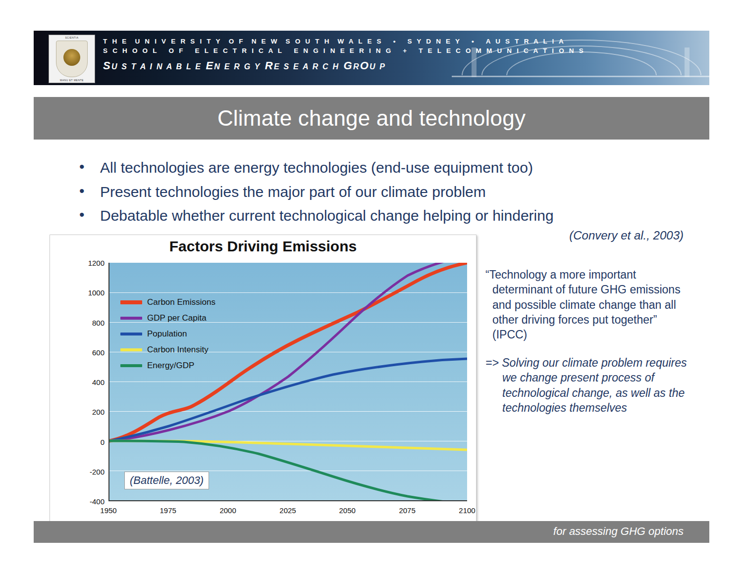SCIENTIA
MANU ET MENTE
T H E U N I V E R S I T Y O F N E W S O U T H W A L E S • S Y D N E Y • A U S T R A L I A
S C H O O L O F E L E C T R I C A L E N G I N E E R I N G + T E L E C O M M U N I C A T I O N S
SU S T A I N A B L E EN E R G Y RE S E A R C H GROU P
Climate change and technology
All technologies are energy technologies (end-use equipment too)
Present technologies the major part of our climate problem
Debatable whether current technological change helping or hindering
(Convery et al., 2003)
Factors Driving Emissions
1200
1000
800
600
400
200
0
-200
-400
Percent Change from 1950
Carbon Emissions
GDP per Capita
Population
Carbon Intensity
Energy/GDP
1950
1975
2000
2025
2050
2075
2100
(Battelle, 2003)
“Technology a more important determinant of future GHG emissions and possible climate change than all other driving forces put together” (IPCC)
=> Solving our climate problem requires we change present process of technological change, as well as the technologies themselves
for assessing GHG options
5